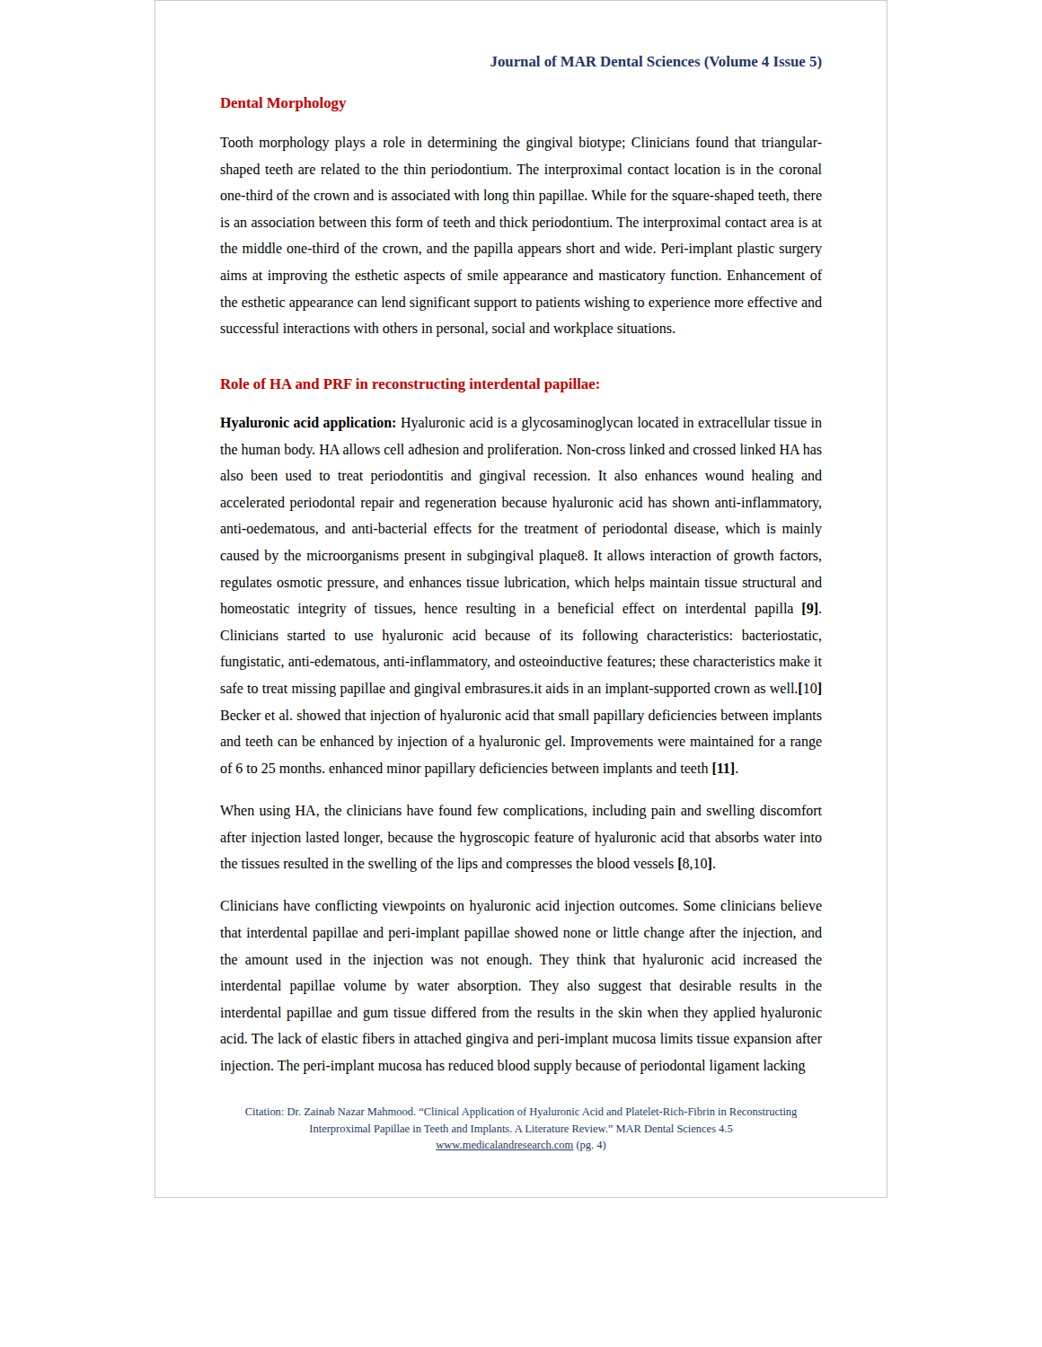Journal of MAR Dental Sciences (Volume 4 Issue 5)
Dental Morphology
Tooth morphology plays a role in determining the gingival biotype; Clinicians found that triangular-shaped teeth are related to the thin periodontium. The interproximal contact location is in the coronal one-third of the crown and is associated with long thin papillae. While for the square-shaped teeth, there is an association between this form of teeth and thick periodontium. The interproximal contact area is at the middle one-third of the crown, and the papilla appears short and wide. Peri-implant plastic surgery aims at improving the esthetic aspects of smile appearance and masticatory function. Enhancement of the esthetic appearance can lend significant support to patients wishing to experience more effective and successful interactions with others in personal, social and workplace situations.
Role of HA and PRF in reconstructing interdental papillae:
Hyaluronic acid application: Hyaluronic acid is a glycosaminoglycan located in extracellular tissue in the human body. HA allows cell adhesion and proliferation. Non-cross linked and crossed linked HA has also been used to treat periodontitis and gingival recession. It also enhances wound healing and accelerated periodontal repair and regeneration because hyaluronic acid has shown anti-inflammatory, anti-oedematous, and anti-bacterial effects for the treatment of periodontal disease, which is mainly caused by the microorganisms present in subgingival plaque8. It allows interaction of growth factors, regulates osmotic pressure, and enhances tissue lubrication, which helps maintain tissue structural and homeostatic integrity of tissues, hence resulting in a beneficial effect on interdental papilla [9]. Clinicians started to use hyaluronic acid because of its following characteristics: bacteriostatic, fungistatic, anti-edematous, anti-inflammatory, and osteoinductive features; these characteristics make it safe to treat missing papillae and gingival embrasures.it aids in an implant-supported crown as well.[10] Becker et al. showed that injection of hyaluronic acid that small papillary deficiencies between implants and teeth can be enhanced by injection of a hyaluronic gel. Improvements were maintained for a range of 6 to 25 months. enhanced minor papillary deficiencies between implants and teeth [11].
When using HA, the clinicians have found few complications, including pain and swelling discomfort after injection lasted longer, because the hygroscopic feature of hyaluronic acid that absorbs water into the tissues resulted in the swelling of the lips and compresses the blood vessels [8,10].
Clinicians have conflicting viewpoints on hyaluronic acid injection outcomes. Some clinicians believe that interdental papillae and peri-implant papillae showed none or little change after the injection, and the amount used in the injection was not enough. They think that hyaluronic acid increased the interdental papillae volume by water absorption. They also suggest that desirable results in the interdental papillae and gum tissue differed from the results in the skin when they applied hyaluronic acid. The lack of elastic fibers in attached gingiva and peri-implant mucosa limits tissue expansion after injection. The peri-implant mucosa has reduced blood supply because of periodontal ligament lacking
Citation: Dr. Zainab Nazar Mahmood. “Clinical Application of Hyaluronic Acid and Platelet-Rich-Fibrin in Reconstructing Interproximal Papillae in Teeth and Implants. A Literature Review.” MAR Dental Sciences 4.5
www.medicalandresearch.com (pg. 4)